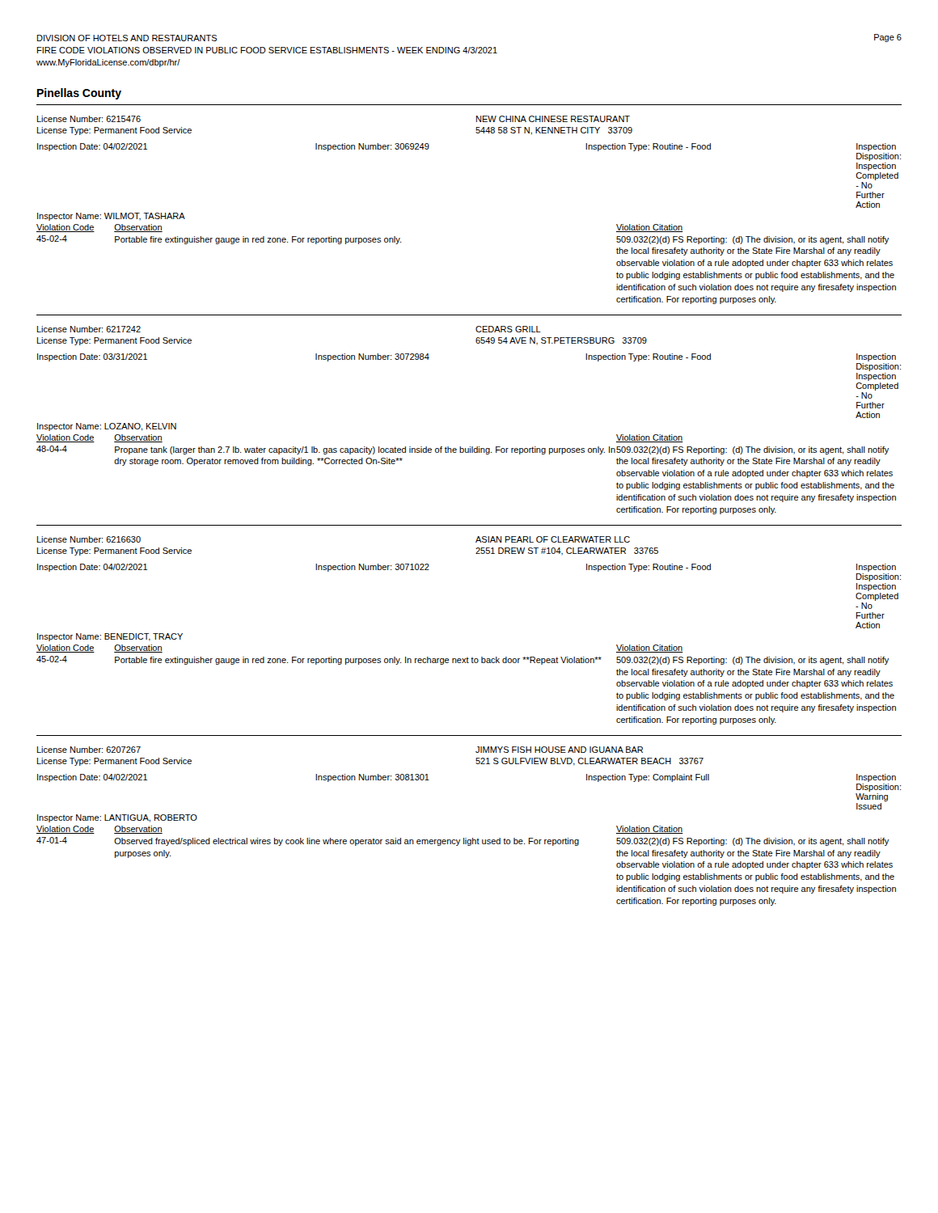Page 6
DIVISION OF HOTELS AND RESTAURANTS
FIRE CODE VIOLATIONS OBSERVED IN PUBLIC FOOD SERVICE ESTABLISHMENTS - WEEK ENDING 4/3/2021
www.MyFloridaLicense.com/dbpr/hr/
Pinellas County
| License Number: 6215476 | NEW CHINA CHINESE RESTAURANT |
| License Type: Permanent Food Service | 5448 58 ST N, KENNETH CITY 33709 |
| Inspection Date: 04/02/2021 | Inspection Number: 3069249 | Inspection Type: Routine - Food | Inspection Disposition: Inspection Completed - No Further Action |
| Inspector Name: WILMOT, TASHARA | | | |
| Violation Code | Observation | Violation Citation |
| 45-02-4 | Portable fire extinguisher gauge in red zone. For reporting purposes only. | 509.032(2)(d) FS Reporting: (d) The division, or its agent, shall notify the local firesafety authority or the State Fire Marshal of any readily observable violation of a rule adopted under chapter 633 which relates to public lodging establishments or public food establishments, and the identification of such violation does not require any firesafety inspection certification. For reporting purposes only. |
| License Number: 6217242 | CEDARS GRILL |
| License Type: Permanent Food Service | 6549 54 AVE N, ST.PETERSBURG 33709 |
| Inspection Date: 03/31/2021 | Inspection Number: 3072984 | Inspection Type: Routine - Food | Inspection Disposition: Inspection Completed - No Further Action |
| Inspector Name: LOZANO, KELVIN | | | |
| Violation Code | Observation | Violation Citation |
| 48-04-4 | Propane tank (larger than 2.7 lb. water capacity/1 lb. gas capacity) located inside of the building. For reporting purposes only. In dry storage room. Operator removed from building. **Corrected On-Site** | 509.032(2)(d) FS Reporting: (d) The division, or its agent, shall notify the local firesafety authority or the State Fire Marshal of any readily observable violation of a rule adopted under chapter 633 which relates to public lodging establishments or public food establishments, and the identification of such violation does not require any firesafety inspection certification. For reporting purposes only. |
| License Number: 6216630 | ASIAN PEARL OF CLEARWATER LLC |
| License Type: Permanent Food Service | 2551 DREW ST #104, CLEARWATER 33765 |
| Inspection Date: 04/02/2021 | Inspection Number: 3071022 | Inspection Type: Routine - Food | Inspection Disposition: Inspection Completed - No Further Action |
| Inspector Name: BENEDICT, TRACY | | | |
| Violation Code | Observation | Violation Citation |
| 45-02-4 | Portable fire extinguisher gauge in red zone. For reporting purposes only. In recharge next to back door **Repeat Violation** | 509.032(2)(d) FS Reporting: (d) The division, or its agent, shall notify the local firesafety authority or the State Fire Marshal of any readily observable violation of a rule adopted under chapter 633 which relates to public lodging establishments or public food establishments, and the identification of such violation does not require any firesafety inspection certification. For reporting purposes only. |
| License Number: 6207267 | JIMMYS FISH HOUSE AND IGUANA BAR |
| License Type: Permanent Food Service | 521 S GULFVIEW BLVD, CLEARWATER BEACH 33767 |
| Inspection Date: 04/02/2021 | Inspection Number: 3081301 | Inspection Type: Complaint Full | Inspection Disposition: Warning Issued |
| Inspector Name: LANTIGUA, ROBERTO | | | |
| Violation Code | Observation | Violation Citation |
| 47-01-4 | Observed frayed/spliced electrical wires by cook line where operator said an emergency light used to be. For reporting purposes only. | 509.032(2)(d) FS Reporting: (d) The division, or its agent, shall notify the local firesafety authority or the State Fire Marshal of any readily observable violation of a rule adopted under chapter 633 which relates to public lodging establishments or public food establishments, and the identification of such violation does not require any firesafety inspection certification. For reporting purposes only. |